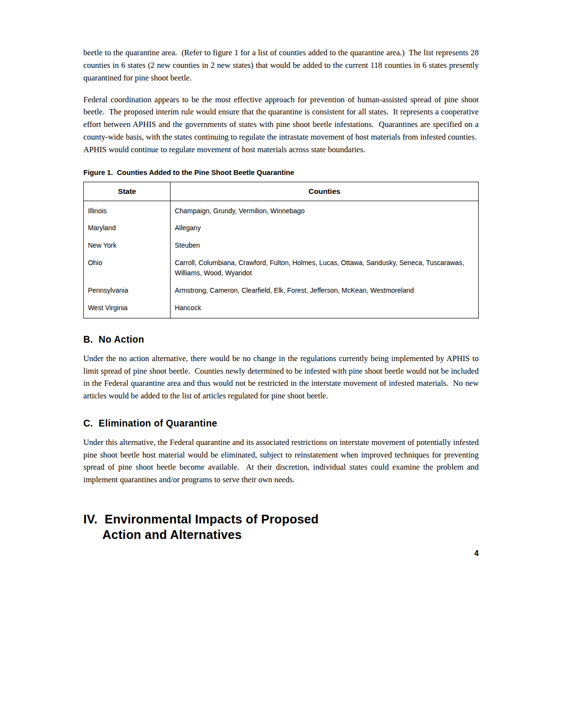beetle to the quarantine area. (Refer to figure 1 for a list of counties added to the quarantine area.) The list represents 28 counties in 6 states (2 new counties in 2 new states) that would be added to the current 118 counties in 6 states presently quarantined for pine shoot beetle.
Federal coordination appears to be the most effective approach for prevention of human-assisted spread of pine shoot beetle. The proposed interim rule would ensure that the quarantine is consistent for all states. It represents a cooperative effort between APHIS and the governments of states with pine shoot beetle infestations. Quarantines are specified on a county-wide basis, with the states continuing to regulate the intrastate movement of host materials from infested counties. APHIS would continue to regulate movement of host materials across state boundaries.
Figure 1. Counties Added to the Pine Shoot Beetle Quarantine
| State | Counties |
| --- | --- |
| Illinois | Champaign, Grundy, Vermilion, Winnebago |
| Maryland | Allegany |
| New York | Steuben |
| Ohio | Carroll, Columbiana, Crawford, Fulton, Holmes, Lucas, Ottawa, Sandusky, Seneca, Tuscarawas, Williams, Wood, Wyandot |
| Pennsylvania | Armstrong, Cameron, Clearfield, Elk, Forest, Jefferson, McKean, Westmoreland |
| West Virginia | Hancock |
B. No Action
Under the no action alternative, there would be no change in the regulations currently being implemented by APHIS to limit spread of pine shoot beetle. Counties newly determined to be infested with pine shoot beetle would not be included in the Federal quarantine area and thus would not be restricted in the interstate movement of infested materials. No new articles would be added to the list of articles regulated for pine shoot beetle.
C. Elimination of Quarantine
Under this alternative, the Federal quarantine and its associated restrictions on interstate movement of potentially infested pine shoot beetle host material would be eliminated, subject to reinstatement when improved techniques for preventing spread of pine shoot beetle become available. At their discretion, individual states could examine the problem and implement quarantines and/or programs to serve their own needs.
IV. Environmental Impacts of ProposedAction and Alternatives
4